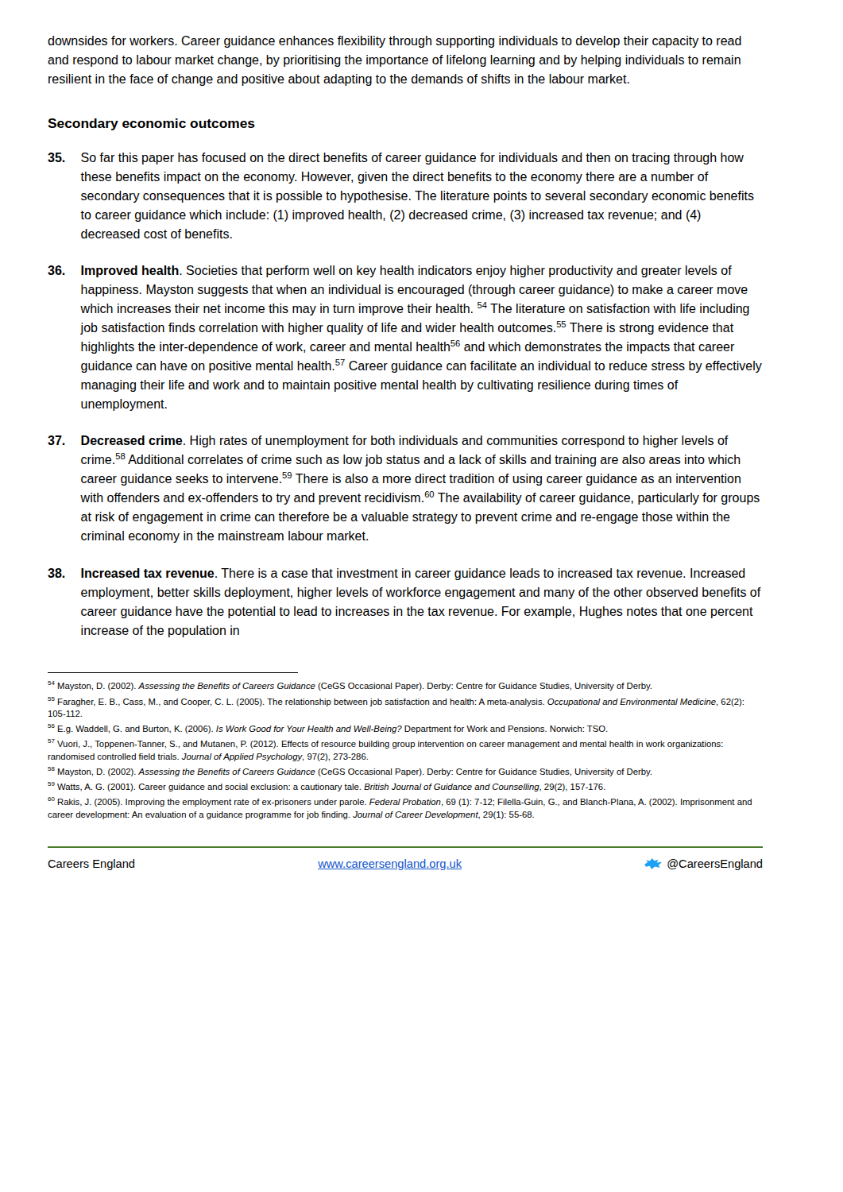downsides for workers. Career guidance enhances flexibility through supporting individuals to develop their capacity to read and respond to labour market change, by prioritising the importance of lifelong learning and by helping individuals to remain resilient in the face of change and positive about adapting to the demands of shifts in the labour market.
Secondary economic outcomes
35. So far this paper has focused on the direct benefits of career guidance for individuals and then on tracing through how these benefits impact on the economy. However, given the direct benefits to the economy there are a number of secondary consequences that it is possible to hypothesise. The literature points to several secondary economic benefits to career guidance which include: (1) improved health, (2) decreased crime, (3) increased tax revenue; and (4) decreased cost of benefits.
36. Improved health. Societies that perform well on key health indicators enjoy higher productivity and greater levels of happiness. Mayston suggests that when an individual is encouraged (through career guidance) to make a career move which increases their net income this may in turn improve their health. 54 The literature on satisfaction with life including job satisfaction finds correlation with higher quality of life and wider health outcomes.55 There is strong evidence that highlights the inter-dependence of work, career and mental health56 and which demonstrates the impacts that career guidance can have on positive mental health.57 Career guidance can facilitate an individual to reduce stress by effectively managing their life and work and to maintain positive mental health by cultivating resilience during times of unemployment.
37. Decreased crime. High rates of unemployment for both individuals and communities correspond to higher levels of crime.58 Additional correlates of crime such as low job status and a lack of skills and training are also areas into which career guidance seeks to intervene.59 There is also a more direct tradition of using career guidance as an intervention with offenders and ex-offenders to try and prevent recidivism.60 The availability of career guidance, particularly for groups at risk of engagement in crime can therefore be a valuable strategy to prevent crime and re-engage those within the criminal economy in the mainstream labour market.
38. Increased tax revenue. There is a case that investment in career guidance leads to increased tax revenue. Increased employment, better skills deployment, higher levels of workforce engagement and many of the other observed benefits of career guidance have the potential to lead to increases in the tax revenue. For example, Hughes notes that one percent increase of the population in
54 Mayston, D. (2002). Assessing the Benefits of Careers Guidance (CeGS Occasional Paper). Derby: Centre for Guidance Studies, University of Derby.
55 Faragher, E. B., Cass, M., and Cooper, C. L. (2005). The relationship between job satisfaction and health: A meta-analysis. Occupational and Environmental Medicine, 62(2): 105-112.
56 E.g. Waddell, G. and Burton, K. (2006). Is Work Good for Your Health and Well-Being? Department for Work and Pensions. Norwich: TSO.
57 Vuori, J., Toppenen-Tanner, S., and Mutanen, P. (2012). Effects of resource building group intervention on career management and mental health in work organizations: randomised controlled field trials. Journal of Applied Psychology, 97(2), 273-286.
58 Mayston, D. (2002). Assessing the Benefits of Careers Guidance (CeGS Occasional Paper). Derby: Centre for Guidance Studies, University of Derby.
59 Watts, A. G. (2001). Career guidance and social exclusion: a cautionary tale. British Journal of Guidance and Counselling, 29(2), 157-176.
60 Rakis, J. (2005). Improving the employment rate of ex-prisoners under parole. Federal Probation, 69 (1): 7-12; Filella-Guin, G., and Blanch-Plana, A. (2002). Imprisonment and career development: An evaluation of a guidance programme for job finding. Journal of Career Development, 29(1): 55-68.
Careers England
www.careersengland.org.uk
@CareersEngland